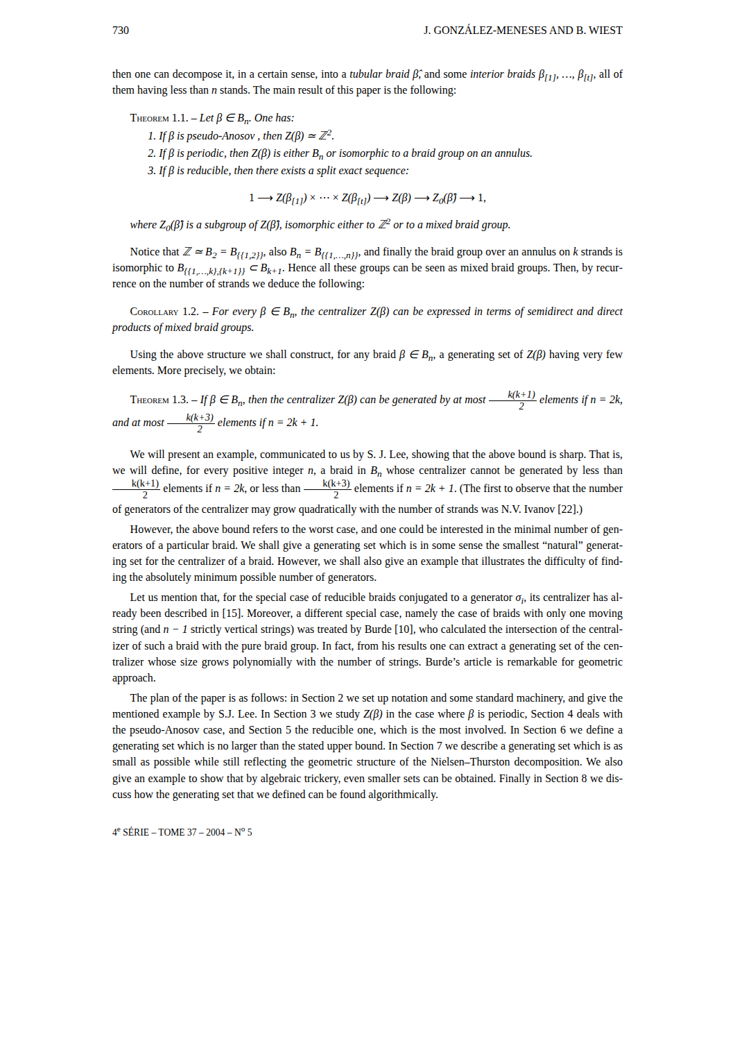730 J. GONZÁLEZ-MENESES AND B. WIEST
then one can decompose it, in a certain sense, into a tubular braid β̂, and some interior braids β[1], …, β[t], all of them having less than n stands. The main result of this paper is the following:
Theorem 1.1. – Let β ∈ Bn. One has:
If β is pseudo-Anosov , then Z(β) ≃ ℤ2.
If β is periodic, then Z(β) is either Bn or isomorphic to a braid group on an annulus.
If β is reducible, then there exists a split exact sequence:
1 ⟶ Z(β[1]) × ⋯ × Z(β[t]) ⟶ Z(β) ⟶ Z0(β̂) ⟶ 1,
where Z0(β̂) is a subgroup of Z(β̂), isomorphic either to ℤ2 or to a mixed braid group.
Notice that ℤ ≃ B2 = B{{1,2}}, also Bn = B{{1,…,n}}, and finally the braid group over an annulus on k strands is isomorphic to B{{1,…,k},{k+1}} ⊂ Bk+1. Hence all these groups can be seen as mixed braid groups. Then, by recurrence on the number of strands we deduce the following:
Corollary 1.2. – For every β ∈ Bn, the centralizer Z(β) can be expressed in terms of semidirect and direct products of mixed braid groups.
Using the above structure we shall construct, for any braid β ∈ Bn, a generating set of Z(β) having very few elements. More precisely, we obtain:
Theorem 1.3. – If β ∈ Bn, then the centralizer Z(β) can be generated by at most k(k+1) 2 elements if n = 2k, and at most k(k+3) 2 elements if n = 2k + 1.
We will present an example, communicated to us by S. J. Lee, showing that the above bound is sharp. That is, we will define, for every positive integer n, a braid in Bn whose centralizer cannot be generated by less than k(k+1) 2 elements if n = 2k, or less than k(k+3) 2 elements if n = 2k + 1. (The first to observe that the number of generators of the centralizer may grow quadratically with the number of strands was N.V. Ivanov [22].)
However, the above bound refers to the worst case, and one could be interested in the minimal number of generators of a particular braid. We shall give a generating set which is in some sense the smallest “natural” generating set for the centralizer of a braid. However, we shall also give an example that illustrates the difficulty of finding the absolutely minimum possible number of generators.
Let us mention that, for the special case of reducible braids conjugated to a generator σi, its centralizer has already been described in [15]. Moreover, a different special case, namely the case of braids with only one moving string (and n − 1 strictly vertical strings) was treated by Burde [10], who calculated the intersection of the centralizer of such a braid with the pure braid group. In fact, from his results one can extract a generating set of the centralizer whose size grows polynomially with the number of strings. Burde’s article is remarkable for geometric approach.
The plan of the paper is as follows: in Section 2 we set up notation and some standard machinery, and give the mentioned example by S.J. Lee. In Section 3 we study Z(β) in the case where β is periodic, Section 4 deals with the pseudo-Anosov case, and Section 5 the reducible one, which is the most involved. In Section 6 we define a generating set which is no larger than the stated upper bound. In Section 7 we describe a generating set which is as small as possible while still reflecting the geometric structure of the Nielsen–Thurston decomposition. We also give an example to show that by algebraic trickery, even smaller sets can be obtained. Finally in Section 8 we discuss how the generating set that we defined can be found algorithmically.
4e SÉRIE – TOME 37 – 2004 – No 5